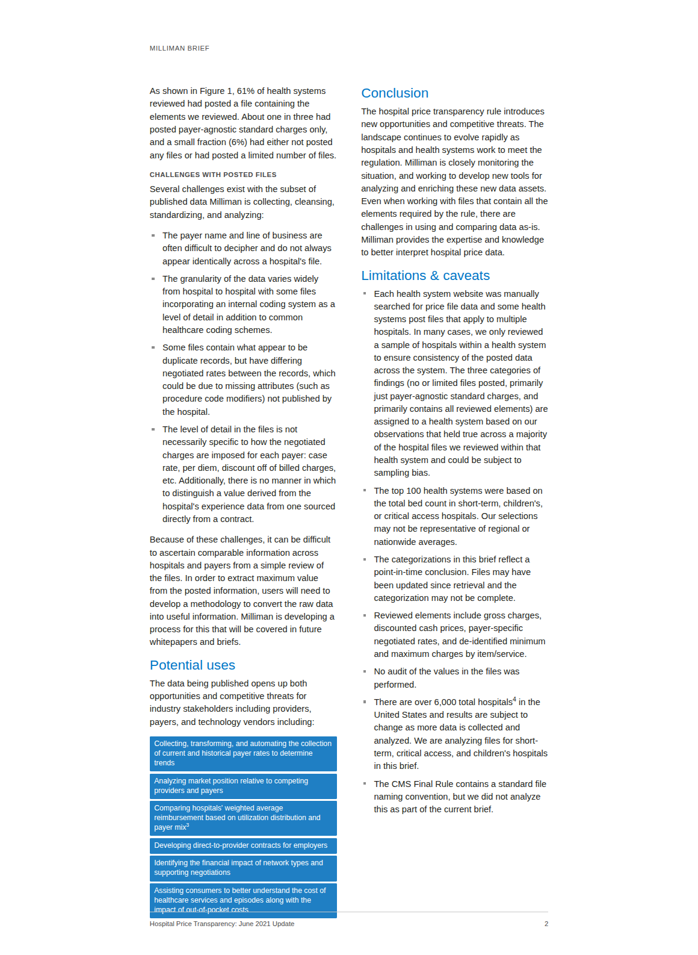MILLIMAN BRIEF
As shown in Figure 1, 61% of health systems reviewed had posted a file containing the elements we reviewed. About one in three had posted payer-agnostic standard charges only, and a small fraction (6%) had either not posted any files or had posted a limited number of files.
Challenges with posted files
Several challenges exist with the subset of published data Milliman is collecting, cleansing, standardizing, and analyzing:
The payer name and line of business are often difficult to decipher and do not always appear identically across a hospital's file.
The granularity of the data varies widely from hospital to hospital with some files incorporating an internal coding system as a level of detail in addition to common healthcare coding schemes.
Some files contain what appear to be duplicate records, but have differing negotiated rates between the records, which could be due to missing attributes (such as procedure code modifiers) not published by the hospital.
The level of detail in the files is not necessarily specific to how the negotiated charges are imposed for each payer: case rate, per diem, discount off of billed charges, etc. Additionally, there is no manner in which to distinguish a value derived from the hospital's experience data from one sourced directly from a contract.
Because of these challenges, it can be difficult to ascertain comparable information across hospitals and payers from a simple review of the files. In order to extract maximum value from the posted information, users will need to develop a methodology to convert the raw data into useful information. Milliman is developing a process for this that will be covered in future whitepapers and briefs.
Potential uses
The data being published opens up both opportunities and competitive threats for industry stakeholders including providers, payers, and technology vendors including:
Collecting, transforming, and automating the collection of current and historical payer rates to determine trends
Analyzing market position relative to competing providers and payers
Comparing hospitals' weighted average reimbursement based on utilization distribution and payer mix3
Developing direct-to-provider contracts for employers
Identifying the financial impact of network types and supporting negotiations
Assisting consumers to better understand the cost of healthcare services and episodes along with the impact of out-of-pocket costs
Conclusion
The hospital price transparency rule introduces new opportunities and competitive threats. The landscape continues to evolve rapidly as hospitals and health systems work to meet the regulation. Milliman is closely monitoring the situation, and working to develop new tools for analyzing and enriching these new data assets. Even when working with files that contain all the elements required by the rule, there are challenges in using and comparing data as-is. Milliman provides the expertise and knowledge to better interpret hospital price data.
Limitations & caveats
Each health system website was manually searched for price file data and some health systems post files that apply to multiple hospitals. In many cases, we only reviewed a sample of hospitals within a health system to ensure consistency of the posted data across the system. The three categories of findings (no or limited files posted, primarily just payer-agnostic standard charges, and primarily contains all reviewed elements) are assigned to a health system based on our observations that held true across a majority of the hospital files we reviewed within that health system and could be subject to sampling bias.
The top 100 health systems were based on the total bed count in short-term, children's, or critical access hospitals. Our selections may not be representative of regional or nationwide averages.
The categorizations in this brief reflect a point-in-time conclusion. Files may have been updated since retrieval and the categorization may not be complete.
Reviewed elements include gross charges, discounted cash prices, payer-specific negotiated rates, and de-identified minimum and maximum charges by item/service.
No audit of the values in the files was performed.
There are over 6,000 total hospitals4 in the United States and results are subject to change as more data is collected and analyzed. We are analyzing files for short-term, critical access, and children's hospitals in this brief.
The CMS Final Rule contains a standard file naming convention, but we did not analyze this as part of the current brief.
Hospital Price Transparency: June 2021 Update 2